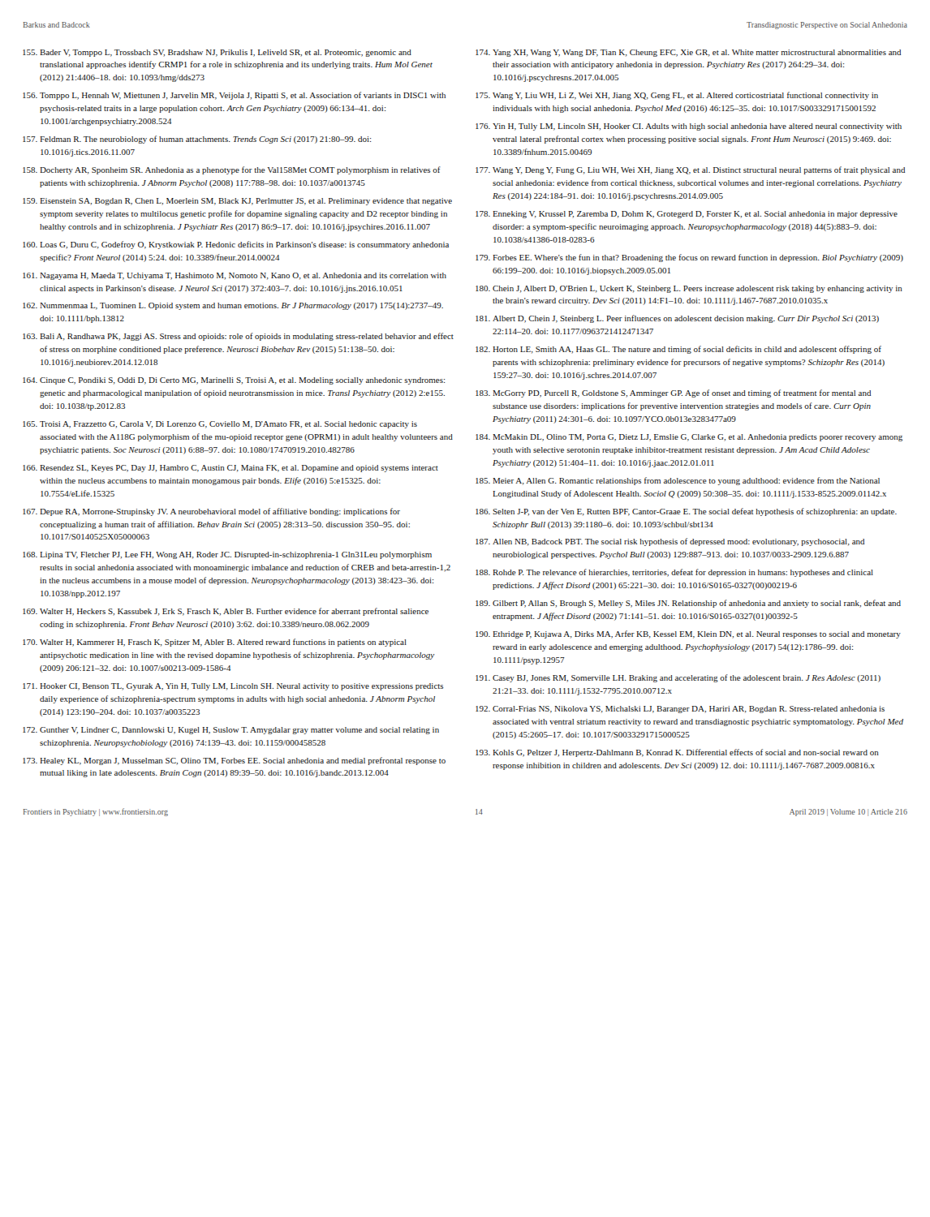Barkus and Badcock
Transdiagnostic Perspective on Social Anhedonia
Bader V, Tomppo L, Trossbach SV, Bradshaw NJ, Prikulis I, Leliveld SR, et al. Proteomic, genomic and translational approaches identify CRMP1 for a role in schizophrenia and its underlying traits. Hum Mol Genet (2012) 21:4406–18. doi: 10.1093/hmg/dds273
Tomppo L, Hennah W, Miettunen J, Jarvelin MR, Veijola J, Ripatti S, et al. Association of variants in DISC1 with psychosis-related traits in a large population cohort. Arch Gen Psychiatry (2009) 66:134–41. doi: 10.1001/archgenpsychiatry.2008.524
Feldman R. The neurobiology of human attachments. Trends Cogn Sci (2017) 21:80–99. doi: 10.1016/j.tics.2016.11.007
Docherty AR, Sponheim SR. Anhedonia as a phenotype for the Val158Met COMT polymorphism in relatives of patients with schizophrenia. J Abnorm Psychol (2008) 117:788–98. doi: 10.1037/a0013745
Eisenstein SA, Bogdan R, Chen L, Moerlein SM, Black KJ, Perlmutter JS, et al. Preliminary evidence that negative symptom severity relates to multilocus genetic profile for dopamine signaling capacity and D2 receptor binding in healthy controls and in schizophrenia. J Psychiatr Res (2017) 86:9–17. doi: 10.1016/j.jpsychires.2016.11.007
Loas G, Duru C, Godefroy O, Krystkowiak P. Hedonic deficits in Parkinson's disease: is consummatory anhedonia specific? Front Neurol (2014) 5:24. doi: 10.3389/fneur.2014.00024
Nagayama H, Maeda T, Uchiyama T, Hashimoto M, Nomoto N, Kano O, et al. Anhedonia and its correlation with clinical aspects in Parkinson's disease. J Neurol Sci (2017) 372:403–7. doi: 10.1016/j.jns.2016.10.051
Nummenmaa L, Tuominen L. Opioid system and human emotions. Br J Pharmacology (2017) 175(14):2737–49. doi: 10.1111/bph.13812
Bali A, Randhawa PK, Jaggi AS. Stress and opioids: role of opioids in modulating stress-related behavior and effect of stress on morphine conditioned place preference. Neurosci Biobehav Rev (2015) 51:138–50. doi: 10.1016/j.neubiorev.2014.12.018
Cinque C, Pondiki S, Oddi D, Di Certo MG, Marinelli S, Troisi A, et al. Modeling socially anhedonic syndromes: genetic and pharmacological manipulation of opioid neurotransmission in mice. Transl Psychiatry (2012) 2:e155. doi: 10.1038/tp.2012.83
Troisi A, Frazzetto G, Carola V, Di Lorenzo G, Coviello M, D'Amato FR, et al. Social hedonic capacity is associated with the A118G polymorphism of the mu-opioid receptor gene (OPRM1) in adult healthy volunteers and psychiatric patients. Soc Neurosci (2011) 6:88–97. doi: 10.1080/17470919.2010.482786
Resendez SL, Keyes PC, Day JJ, Hambro C, Austin CJ, Maina FK, et al. Dopamine and opioid systems interact within the nucleus accumbens to maintain monogamous pair bonds. Elife (2016) 5:e15325. doi: 10.7554/eLife.15325
Depue RA, Morrone-Strupinsky JV. A neurobehavioral model of affiliative bonding: implications for conceptualizing a human trait of affiliation. Behav Brain Sci (2005) 28:313–50. discussion 350–95. doi: 10.1017/S0140525X05000063
Lipina TV, Fletcher PJ, Lee FH, Wong AH, Roder JC. Disrupted-in-schizophrenia-1 Gln31Leu polymorphism results in social anhedonia associated with monoaminergic imbalance and reduction of CREB and beta-arrestin-1,2 in the nucleus accumbens in a mouse model of depression. Neuropsychopharmacology (2013) 38:423–36. doi: 10.1038/npp.2012.197
Walter H, Heckers S, Kassubek J, Erk S, Frasch K, Abler B. Further evidence for aberrant prefrontal salience coding in schizophrenia. Front Behav Neurosci (2010) 3:62. doi:10.3389/neuro.08.062.2009
Walter H, Kammerer H, Frasch K, Spitzer M, Abler B. Altered reward functions in patients on atypical antipsychotic medication in line with the revised dopamine hypothesis of schizophrenia. Psychopharmacology (2009) 206:121–32. doi: 10.1007/s00213-009-1586-4
Hooker CI, Benson TL, Gyurak A, Yin H, Tully LM, Lincoln SH. Neural activity to positive expressions predicts daily experience of schizophrenia-spectrum symptoms in adults with high social anhedonia. J Abnorm Psychol (2014) 123:190–204. doi: 10.1037/a0035223
Gunther V, Lindner C, Dannlowski U, Kugel H, Suslow T. Amygdalar gray matter volume and social relating in schizophrenia. Neuropsychobiology (2016) 74:139–43. doi: 10.1159/000458528
Healey KL, Morgan J, Musselman SC, Olino TM, Forbes EE. Social anhedonia and medial prefrontal response to mutual liking in late adolescents. Brain Cogn (2014) 89:39–50. doi: 10.1016/j.bandc.2013.12.004
Yang XH, Wang Y, Wang DF, Tian K, Cheung EFC, Xie GR, et al. White matter microstructural abnormalities and their association with anticipatory anhedonia in depression. Psychiatry Res (2017) 264:29–34. doi: 10.1016/j.pscychresns.2017.04.005
Wang Y, Liu WH, Li Z, Wei XH, Jiang XQ, Geng FL, et al. Altered corticostriatal functional connectivity in individuals with high social anhedonia. Psychol Med (2016) 46:125–35. doi: 10.1017/S0033291715001592
Yin H, Tully LM, Lincoln SH, Hooker CI. Adults with high social anhedonia have altered neural connectivity with ventral lateral prefrontal cortex when processing positive social signals. Front Hum Neurosci (2015) 9:469. doi: 10.3389/fnhum.2015.00469
Wang Y, Deng Y, Fung G, Liu WH, Wei XH, Jiang XQ, et al. Distinct structural neural patterns of trait physical and social anhedonia: evidence from cortical thickness, subcortical volumes and inter-regional correlations. Psychiatry Res (2014) 224:184–91. doi: 10.1016/j.pscychresns.2014.09.005
Enneking V, Krussel P, Zaremba D, Dohm K, Grotegerd D, Forster K, et al. Social anhedonia in major depressive disorder: a symptom-specific neuroimaging approach. Neuropsychopharmacology (2018) 44(5):883–9. doi: 10.1038/s41386-018-0283-6
Forbes EE. Where's the fun in that? Broadening the focus on reward function in depression. Biol Psychiatry (2009) 66:199–200. doi: 10.1016/j.biopsych.2009.05.001
Chein J, Albert D, O'Brien L, Uckert K, Steinberg L. Peers increase adolescent risk taking by enhancing activity in the brain's reward circuitry. Dev Sci (2011) 14:F1–10. doi: 10.1111/j.1467-7687.2010.01035.x
Albert D, Chein J, Steinberg L. Peer influences on adolescent decision making. Curr Dir Psychol Sci (2013) 22:114–20. doi: 10.1177/0963721412471347
Horton LE, Smith AA, Haas GL. The nature and timing of social deficits in child and adolescent offspring of parents with schizophrenia: preliminary evidence for precursors of negative symptoms? Schizophr Res (2014) 159:27–30. doi: 10.1016/j.schres.2014.07.007
McGorry PD, Purcell R, Goldstone S, Amminger GP. Age of onset and timing of treatment for mental and substance use disorders: implications for preventive intervention strategies and models of care. Curr Opin Psychiatry (2011) 24:301–6. doi: 10.1097/YCO.0b013e3283477a09
McMakin DL, Olino TM, Porta G, Dietz LJ, Emslie G, Clarke G, et al. Anhedonia predicts poorer recovery among youth with selective serotonin reuptake inhibitor-treatment resistant depression. J Am Acad Child Adolesc Psychiatry (2012) 51:404–11. doi: 10.1016/j.jaac.2012.01.011
Meier A, Allen G. Romantic relationships from adolescence to young adulthood: evidence from the National Longitudinal Study of Adolescent Health. Sociol Q (2009) 50:308–35. doi: 10.1111/j.1533-8525.2009.01142.x
Selten J-P, van der Ven E, Rutten BPF, Cantor-Graae E. The social defeat hypothesis of schizophrenia: an update. Schizophr Bull (2013) 39:1180–6. doi: 10.1093/schbul/sbt134
Allen NB, Badcock PBT. The social risk hypothesis of depressed mood: evolutionary, psychosocial, and neurobiological perspectives. Psychol Bull (2003) 129:887–913. doi: 10.1037/0033-2909.129.6.887
Rohde P. The relevance of hierarchies, territories, defeat for depression in humans: hypotheses and clinical predictions. J Affect Disord (2001) 65:221–30. doi: 10.1016/S0165-0327(00)00219-6
Gilbert P, Allan S, Brough S, Melley S, Miles JN. Relationship of anhedonia and anxiety to social rank, defeat and entrapment. J Affect Disord (2002) 71:141–51. doi: 10.1016/S0165-0327(01)00392-5
Ethridge P, Kujawa A, Dirks MA, Arfer KB, Kessel EM, Klein DN, et al. Neural responses to social and monetary reward in early adolescence and emerging adulthood. Psychophysiology (2017) 54(12):1786–99. doi: 10.1111/psyp.12957
Casey BJ, Jones RM, Somerville LH. Braking and accelerating of the adolescent brain. J Res Adolesc (2011) 21:21–33. doi: 10.1111/j.1532-7795.2010.00712.x
Corral-Frias NS, Nikolova YS, Michalski LJ, Baranger DA, Hariri AR, Bogdan R. Stress-related anhedonia is associated with ventral striatum reactivity to reward and transdiagnostic psychiatric symptomatology. Psychol Med (2015) 45:2605–17. doi: 10.1017/S0033291715000525
Kohls G, Peltzer J, Herpertz-Dahlmann B, Konrad K. Differential effects of social and non-social reward on response inhibition in children and adolescents. Dev Sci (2009) 12. doi: 10.1111/j.1467-7687.2009.00816.x
Frontiers in Psychiatry | www.frontiersin.org
14
April 2019 | Volume 10 | Article 216